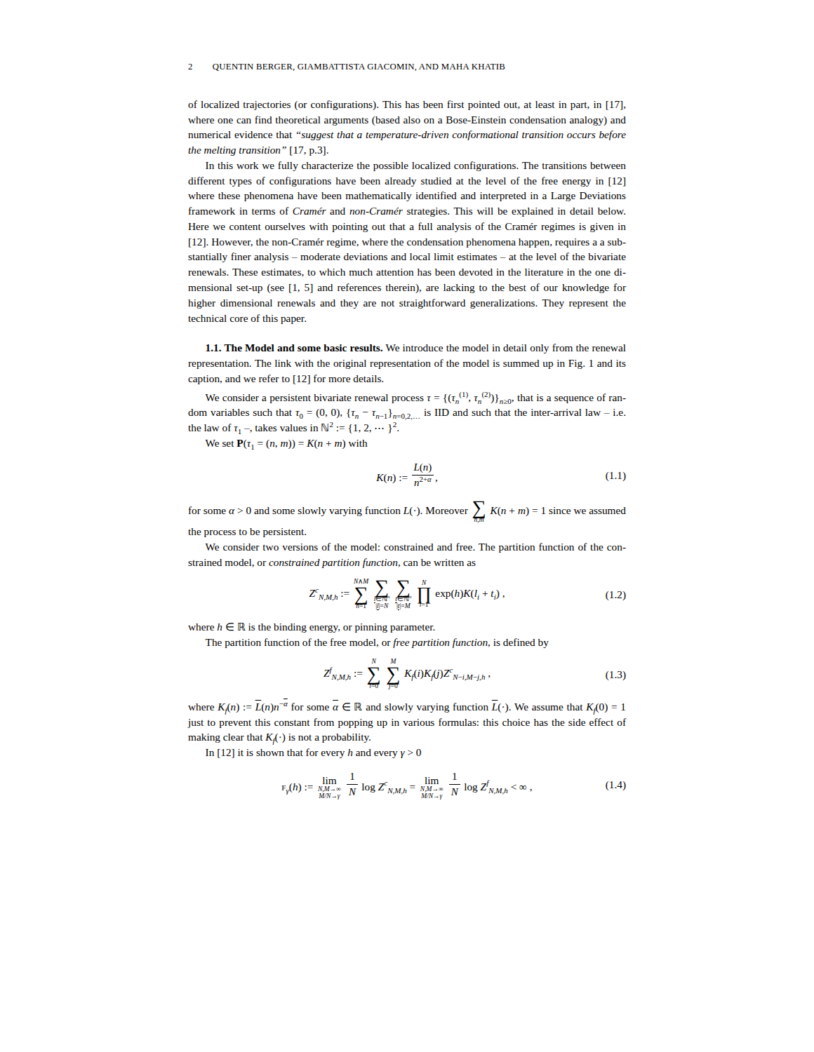2 QUENTIN BERGER, GIAMBATTISTA GIACOMIN, AND MAHA KHATIB
of localized trajectories (or configurations). This has been first pointed out, at least in part, in [17], where one can find theoretical arguments (based also on a Bose-Einstein condensation analogy) and numerical evidence that “suggest that a temperature-driven conformational transition occurs before the melting transition” [17, p.3].
In this work we fully characterize the possible localized configurations. The transitions between different types of configurations have been already studied at the level of the free energy in [12] where these phenomena have been mathematically identified and interpreted in a Large Deviations framework in terms of Cramér and non-Cramér strategies. This will be explained in detail below. Here we content ourselves with pointing out that a full analysis of the Cramér regimes is given in [12]. However, the non-Cramér regime, where the condensation phenomena happen, requires a a substantially finer analysis – moderate deviations and local limit estimates – at the level of the bivariate renewals. These estimates, to which much attention has been devoted in the literature in the one dimensional set-up (see [1, 5] and references therein), are lacking to the best of our knowledge for higher dimensional renewals and they are not straightforward generalizations. They represent the technical core of this paper.
1.1. The Model and some basic results. We introduce the model in detail only from the renewal representation. The link with the original representation of the model is summed up in Fig. 1 and its caption, and we refer to [12] for more details.
We consider a persistent bivariate renewal process τ = {(τn(1), τn(2))}n≥0, that is a sequence of random variables such that τ0 = (0, 0), {τn − τn−1}n=0,2,… is IID and such that the inter-arrival law – i.e. the law of τ1 –, takes values in ℕ2 := {1, 2, ⋯ }2.
We set P(τ1 = (n, m)) = K(n + m) with
K(n) := L(n) n2+α, (1.1)
for some α > 0 and some slowly varying function L(·). Moreover ∑n,m K(n + m) = 1 since we assumed the process to be persistent.
We consider two versions of the model: constrained and free. The partition function of the constrained model, or constrained partition function, can be written as
ZcN,M,h := N∧M∑n=1 ∑l∈ℕn
|l|=N ∑t∈ℕn
|t|=M N∏i=1 exp(h)K(li + ti) , (1.2)
where h ∈ ℝ is the binding energy, or pinning parameter.
The partition function of the free model, or free partition function, is defined by
ZfN,M,h := N∑i=0 M∑j=0 Kf(i)Kf(j)ZcN−i,M−j,h , (1.3)
where Kf(n) := L(n)n−α for some α ∈ ℝ and slowly varying function L(·). We assume that Kf(0) = 1 just to prevent this constant from popping up in various formulas: this choice has the side effect of making clear that Kf(·) is not a probability.
In [12] it is shown that for every h and every γ > 0
fγ(h) := lim N,M→∞M/N→γ 1 N log ZcN,M,h = lim N,M→∞M/N→γ 1 N log ZfN,M,h < ∞ , (1.4)